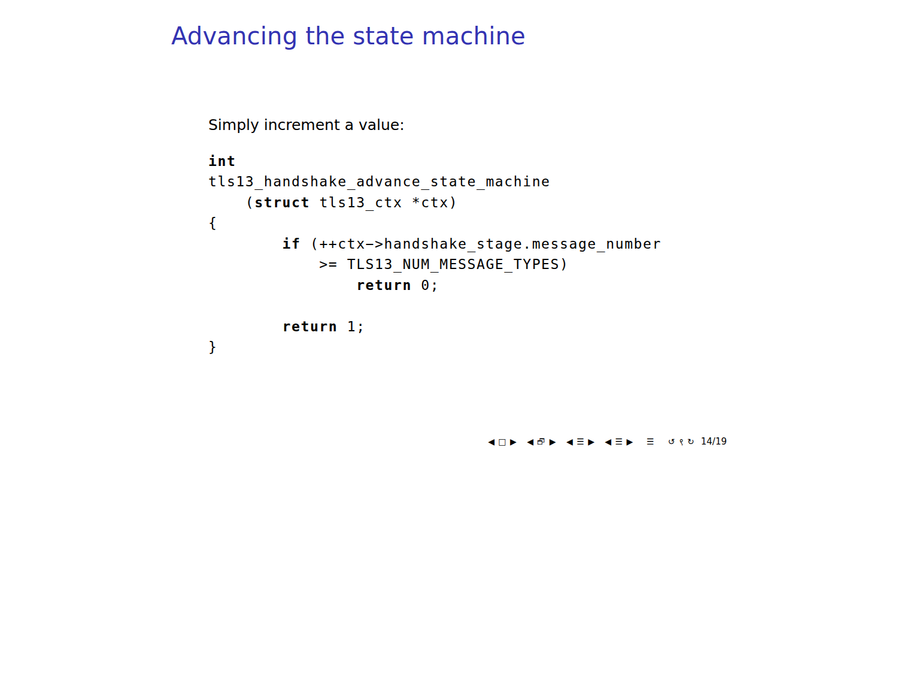Advancing the state machine
Simply increment a value:
int
tls13_handshake_advance_state_machine
    (struct tls13_ctx *ctx)
{
        if (++ctx−>handshake_stage.message_number
            >= TLS13_NUM_MESSAGE_TYPES)
                return 0;

        return 1;
}
◀ □ ▶ ◀ 🗗 ▶ ◀ ☰ ▶ ◀ ☰ ▶ ☰ ↺ ९ ↻ 14/19